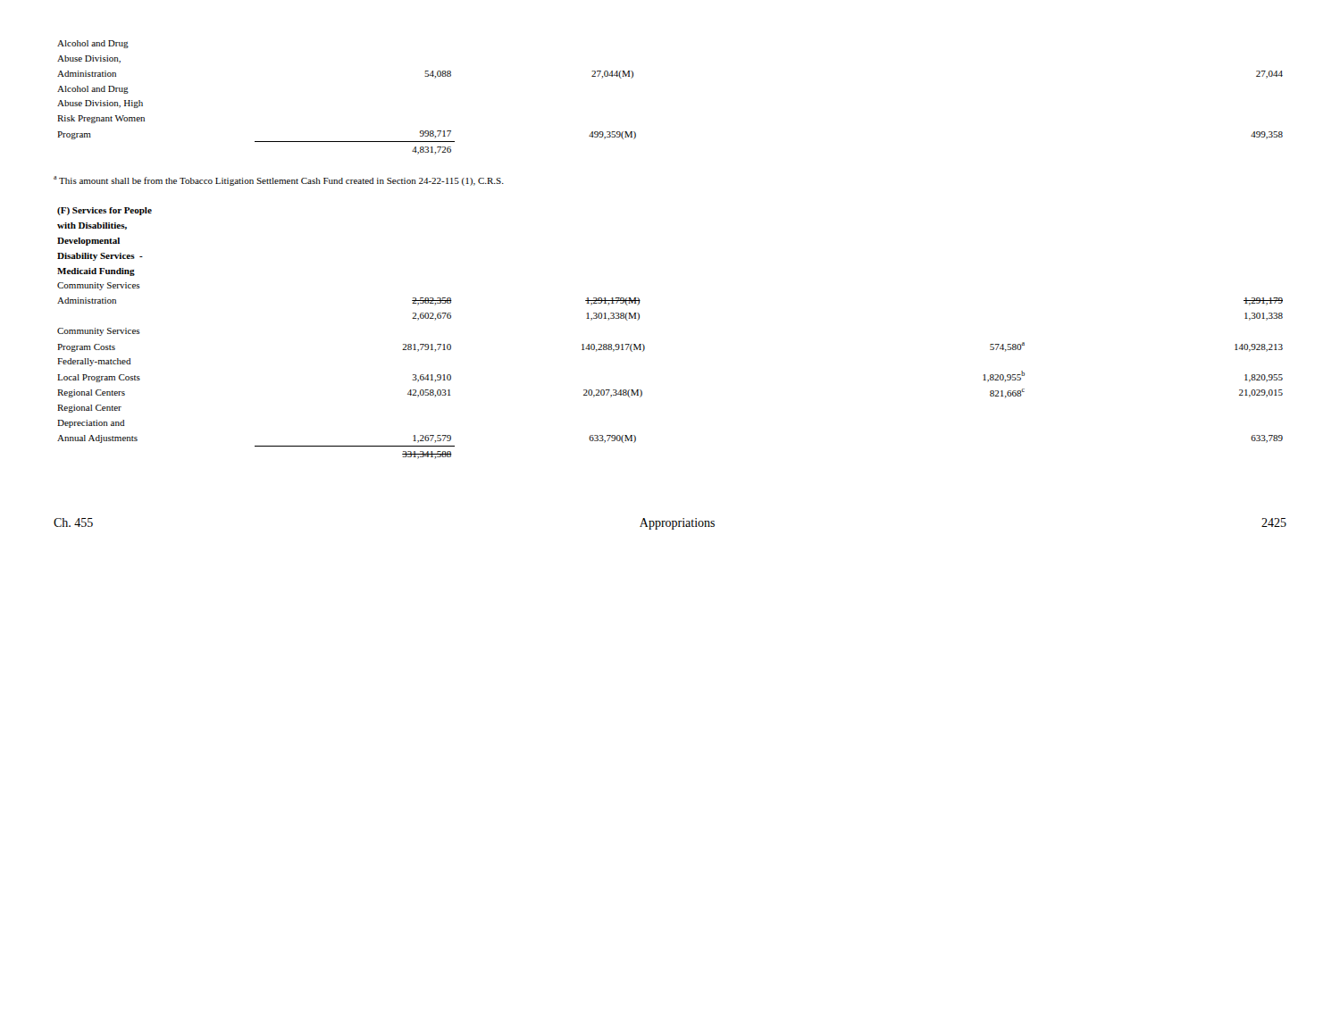| Alcohol and Drug | | | | |
| Abuse Division, | | | | |
| Administration | 54,088 | 27,044(M) | | 27,044 |
| Alcohol and Drug | | | | |
| Abuse Division, High | | | | |
| Risk Pregnant Women | | | | |
| Program | 998,717 | 499,359(M) | | 499,358 |
| | 4,831,726 | | | |
a This amount shall be from the Tobacco Litigation Settlement Cash Fund created in Section 24-22-115 (1), C.R.S.
| (F) Services for People | | | | |
| with Disabilities, | | | | |
| Developmental | | | | |
| Disability Services - | | | | |
| Medicaid Funding | | | | |
| Community Services | | | | |
| Administration | 2,582,358 | 1,291,179(M) | | 1,291,179 |
| | 2,602,676 | 1,301,338(M) | | 1,301,338 |
| Community Services | | | | |
| Program Costs | 281,791,710 | 140,288,917(M) | 574,580 a | 140,928,213 |
| Federally-matched | | | | |
| Local Program Costs | 3,641,910 | | 1,820,955 b | 1,820,955 |
| Regional Centers | 42,058,031 | 20,207,348(M) | 821,668 c | 21,029,015 |
| Regional Center | | | | |
| Depreciation and | | | | |
| Annual Adjustments | 1,267,579 | 633,790(M) | | 633,789 |
| | 331,341,588 | | | |
Ch. 455
Appropriations
2425